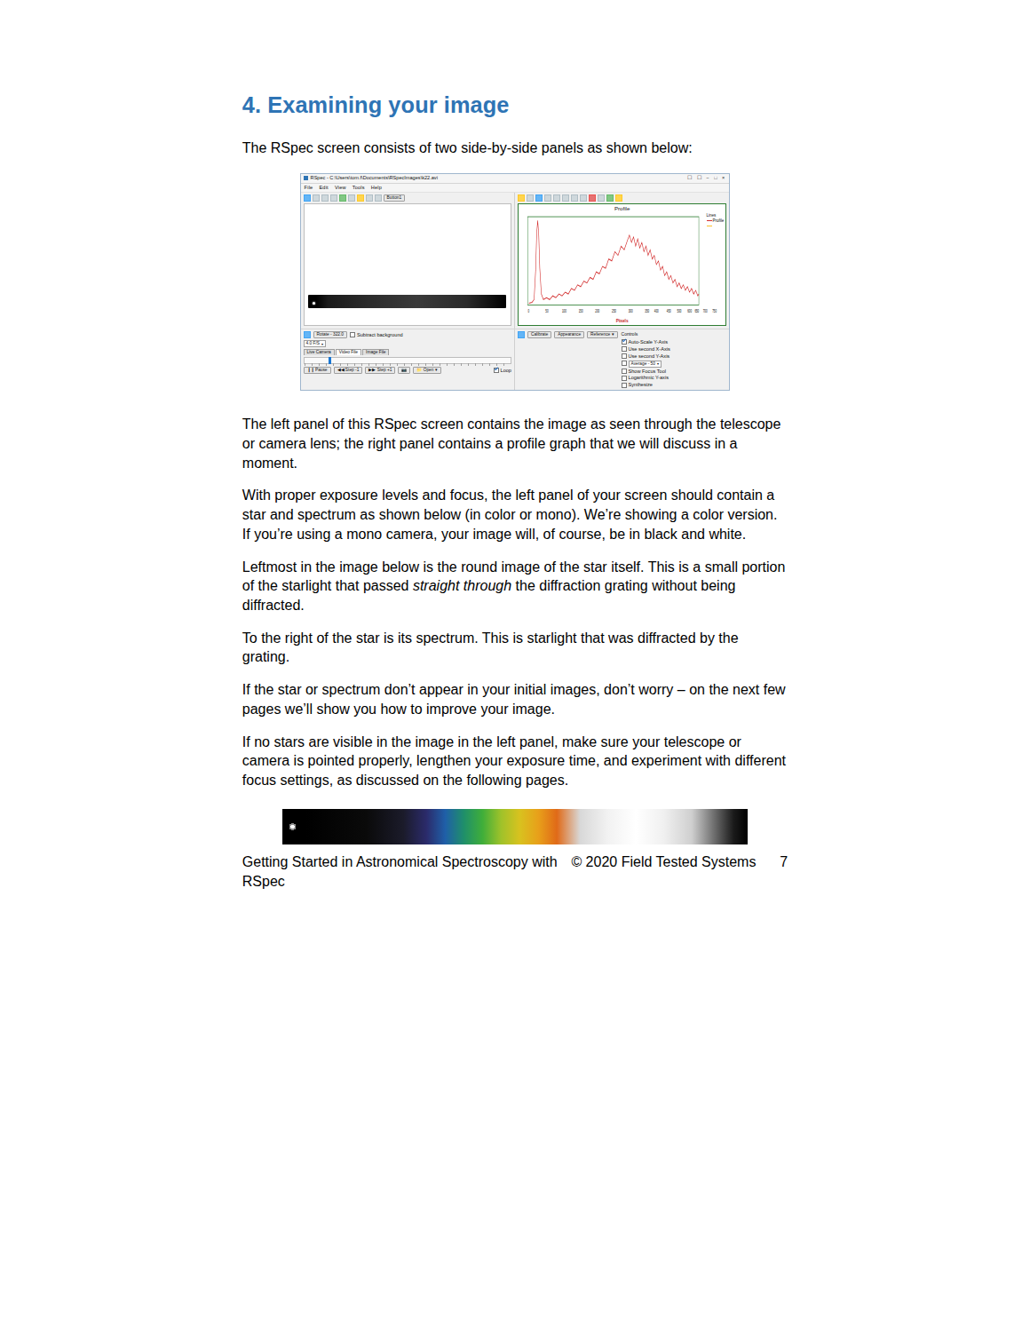4. Examining your image
The RSpec screen consists of two side-by-side panels as shown below:
RSpec - C:\Users\tom.f\Documents\RSpecImages\k22.avi
☐ ☐ − □ ×
File Edit View Tools Help
Button1
Profile
Lines
Profile
0 50 100 150 200 250 300 350 400 450 500 600 650 700 750
Pixels
Rotate - 322.0 Subtract background
4.0 F/S ▾
Live Camera Video File Image File
❙❙ Pause ◀◀ Step -1 ▶▶ Step +1 📷 📁 Open ▾ Loop
Calibrate Appearance Reference ▾
Controls
Auto-Scale Y-Axis
Use second X-Axis
Use second Y-Axis
Average - 50 ▾
Show Focus Tool
Logarithmic Y-axis
Synthesize
The left panel of this RSpec screen contains the image as seen through the telescope or camera lens; the right panel contains a profile graph that we will discuss in a moment.
With proper exposure levels and focus, the left panel of your screen should contain a star and spectrum as shown below (in color or mono). We’re showing a color version. If you’re using a mono camera, your image will, of course, be in black and white.
Leftmost in the image below is the round image of the star itself. This is a small portion of the starlight that passed straight through the diffraction grating without being diffracted.
To the right of the star is its spectrum. This is starlight that was diffracted by the grating.
If the star or spectrum don’t appear in your initial images, don’t worry – on the next few pages we’ll show you how to improve your image.
If no stars are visible in the image in the left panel, make sure your telescope or camera is pointed properly, lengthen your exposure time, and experiment with different focus settings, as discussed on the following pages.
Getting Started in Astronomical Spectroscopy with RSpec
© 2020 Field Tested Systems7